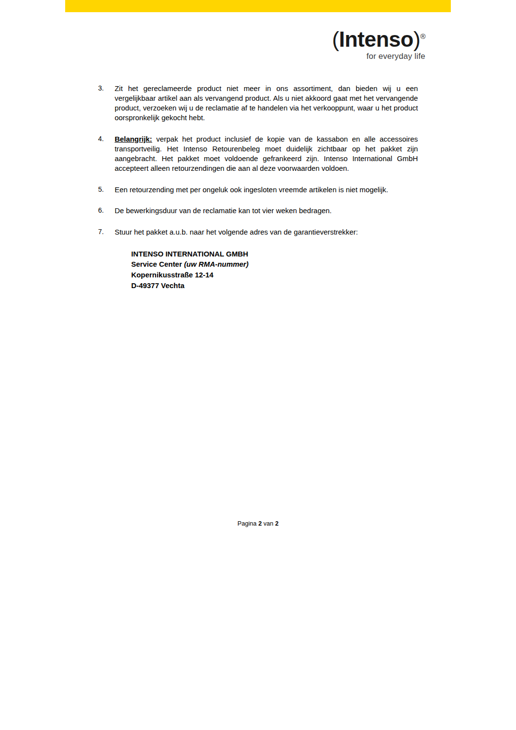(Intenso)®
for everyday life
Zit het gereclameerde product niet meer in ons assortiment, dan bieden wij u een vergelijkbaar artikel aan als vervangend product. Als u niet akkoord gaat met het vervangende product, verzoeken wij u de reclamatie af te handelen via het verkooppunt, waar u het product oorspronkelijk gekocht hebt.
Belangrijk: verpak het product inclusief de kopie van de kassabon en alle accessoires transportveilig. Het Intenso Retourenbeleg moet duidelijk zichtbaar op het pakket zijn aangebracht. Het pakket moet voldoende gefrankeerd zijn. Intenso International GmbH accepteert alleen retourzendingen die aan al deze voorwaarden voldoen.
Een retourzending met per ongeluk ook ingesloten vreemde artikelen is niet mogelijk.
De bewerkingsduur van de reclamatie kan tot vier weken bedragen.
Stuur het pakket a.u.b. naar het volgende adres van de garantieverstrekker:
INTENSO INTERNATIONAL GMBH
Service Center (uw RMA-nummer)
Kopernikusstraße 12-14
D-49377 Vechta
Pagina 2 van 2